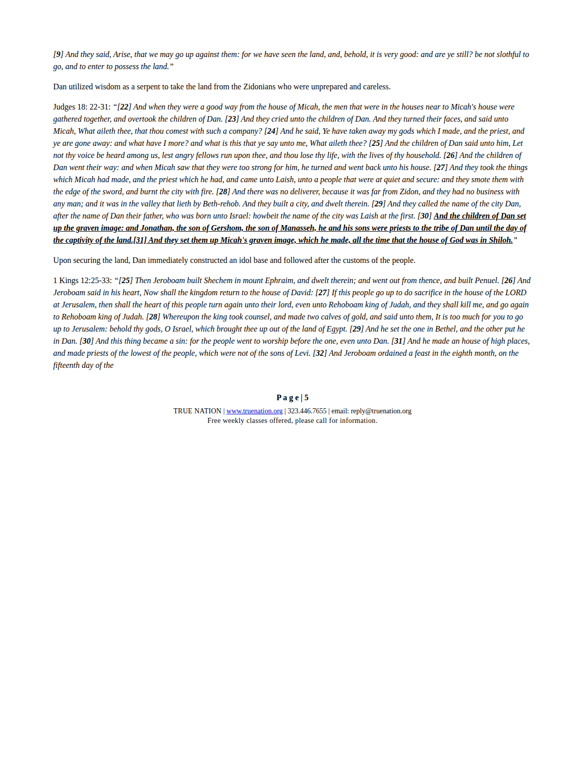[9] And they said, Arise, that we may go up against them: for we have seen the land, and, behold, it is very good: and are ye still? be not slothful to go, and to enter to possess the land.”
Dan utilized wisdom as a serpent to take the land from the Zidonians who were unprepared and careless.
Judges 18: 22-31: “[22] And when they were a good way from the house of Micah, the men that were in the houses near to Micah's house were gathered together, and overtook the children of Dan. [23] And they cried unto the children of Dan. And they turned their faces, and said unto Micah, What aileth thee, that thou comest with such a company? [24] And he said, Ye have taken away my gods which I made, and the priest, and ye are gone away: and what have I more? and what is this that ye say unto me, What aileth thee? [25] And the children of Dan said unto him, Let not thy voice be heard among us, lest angry fellows run upon thee, and thou lose thy life, with the lives of thy household. [26] And the children of Dan went their way: and when Micah saw that they were too strong for him, he turned and went back unto his house. [27] And they took the things which Micah had made, and the priest which he had, and came unto Laish, unto a people that were at quiet and secure: and they smote them with the edge of the sword, and burnt the city with fire. [28] And there was no deliverer, because it was far from Zidon, and they had no business with any man; and it was in the valley that lieth by Beth-rehob. And they built a city, and dwelt therein. [29] And they called the name of the city Dan, after the name of Dan their father, who was born unto Israel: howbeit the name of the city was Laish at the first. [30] And the children of Dan set up the graven image: and Jonathan, the son of Gershom, the son of Manasseh, he and his sons were priests to the tribe of Dan until the day of the captivity of the land.[31] And they set them up Micah's graven image, which he made, all the time that the house of God was in Shiloh.”
Upon securing the land, Dan immediately constructed an idol base and followed after the customs of the people.
1 Kings 12:25-33: “[25] Then Jeroboam built Shechem in mount Ephraim, and dwelt therein; and went out from thence, and built Penuel. [26] And Jeroboam said in his heart, Now shall the kingdom return to the house of David: [27] If this people go up to do sacrifice in the house of the LORD at Jerusalem, then shall the heart of this people turn again unto their lord, even unto Rehoboam king of Judah, and they shall kill me, and go again to Rehoboam king of Judah. [28] Whereupon the king took counsel, and made two calves of gold, and said unto them, It is too much for you to go up to Jerusalem: behold thy gods, O Israel, which brought thee up out of the land of Egypt. [29] And he set the one in Bethel, and the other put he in Dan. [30] And this thing became a sin: for the people went to worship before the one, even unto Dan. [31] And he made an house of high places, and made priests of the lowest of the people, which were not of the sons of Levi. [32] And Jeroboam ordained a feast in the eighth month, on the fifteenth day of the
P a g e | 5
TRUE NATION | www.truenation.org | 323.446.7655 | email: reply@truenation.org
Free weekly classes offered, please call for information.